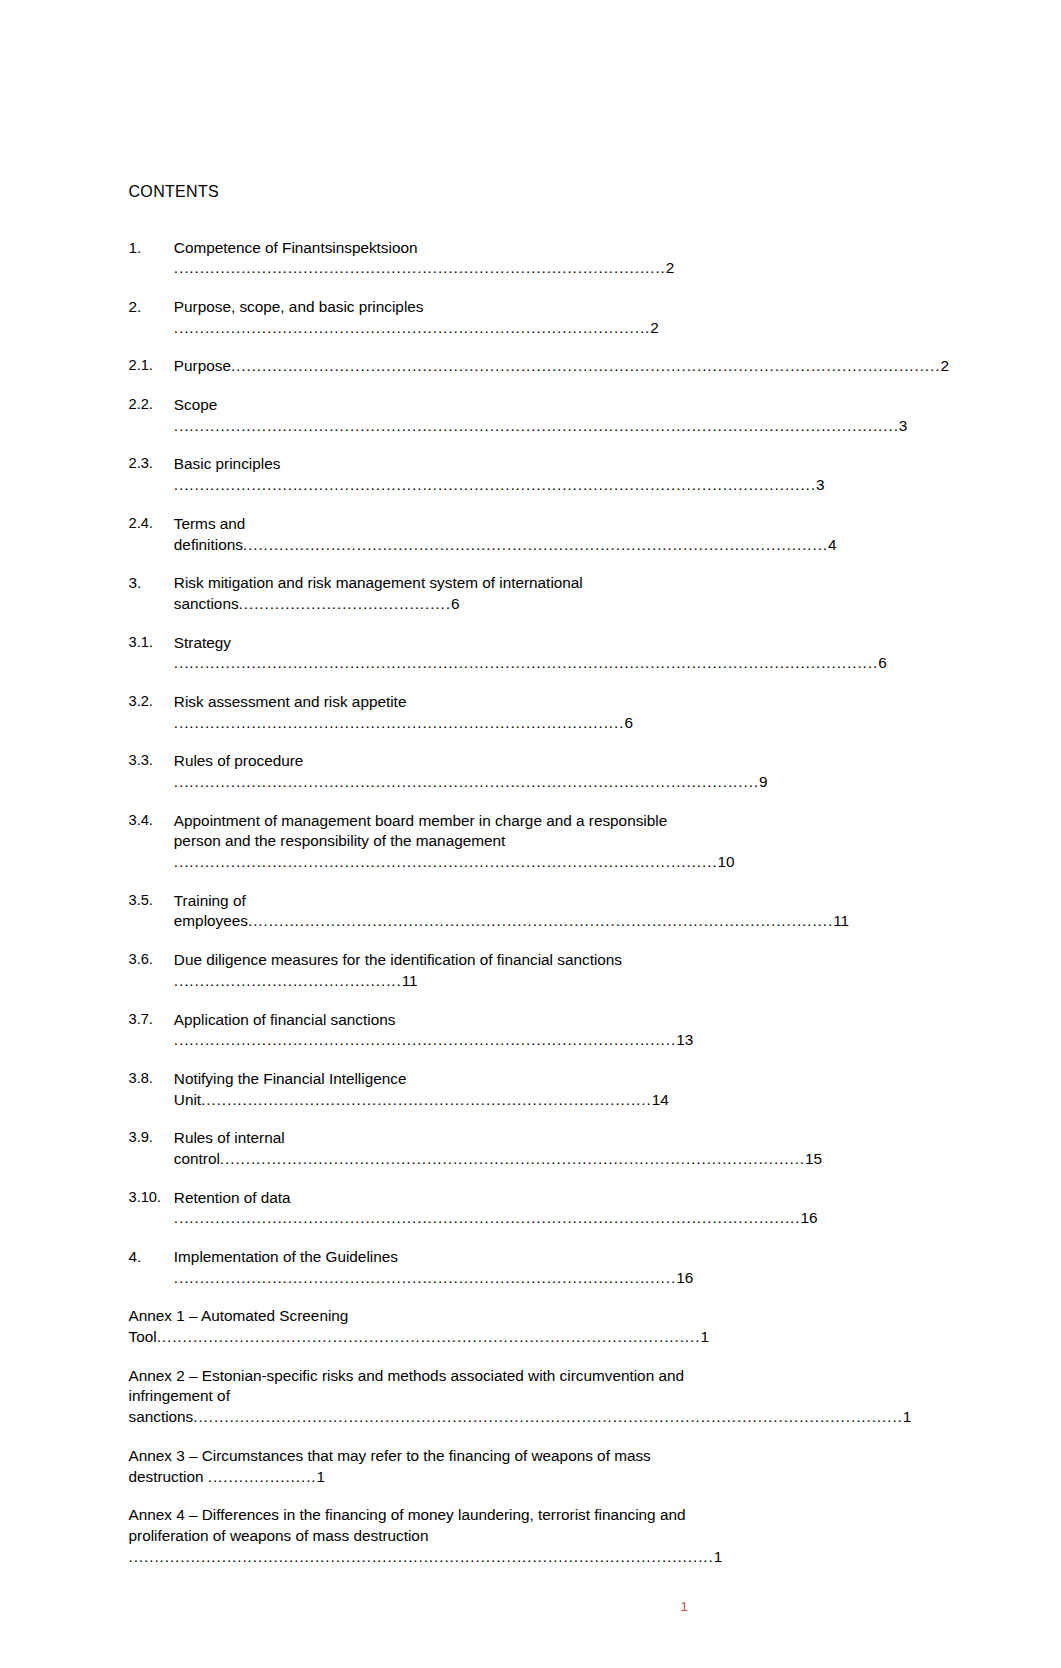CONTENTS
| 1. | Competence of Finantsinspektsioon ............................................................................................... 2 |
| 2. | Purpose, scope, and basic principles ............................................................................................ 2 |
| 2.1. | Purpose ......................................................................................................................................... 2 |
| 2.2. | Scope ............................................................................................................................................ 3 |
| 2.3. | Basic principles ............................................................................................................................ 3 |
| 2.4. | Terms and definitions ................................................................................................................. 4 |
| 3. | Risk mitigation and risk management system of international sanctions ......................................... 6 |
| 3.1. | Strategy ........................................................................................................................................ 6 |
| 3.2. | Risk assessment and risk appetite ....................................................................................... 6 |
| 3.3. | Rules of procedure ................................................................................................................. 9 |
| 3.4. | Appointment of management board member in charge and a responsible person and the responsibility of the management ......................................................................................................... 10 |
| 3.5. | Training of employees ................................................................................................................. 11 |
| 3.6. | Due diligence measures for the identification of financial sanctions ............................................ 11 |
| 3.7. | Application of financial sanctions ................................................................................................. 13 |
| 3.8. | Notifying the Financial Intelligence Unit ....................................................................................... 14 |
| 3.9. | Rules of internal control ................................................................................................................. 15 |
| 3.10. | Retention of data ......................................................................................................................... 16 |
| 4. | Implementation of the Guidelines ................................................................................................. 16 |
| Annex 1 – Automated Screening Tool ......................................................................................................... 1 |
| Annex 2 – Estonian-specific risks and methods associated with circumvention and infringement of sanctions ......................................................................................................................................... 1 |
| Annex 3 – Circumstances that may refer to the financing of weapons of mass destruction ..................... 1 |
| Annex 4 – Differences in the financing of money laundering, terrorist financing and proliferation of weapons of mass destruction ................................................................................................................. 1 |
1